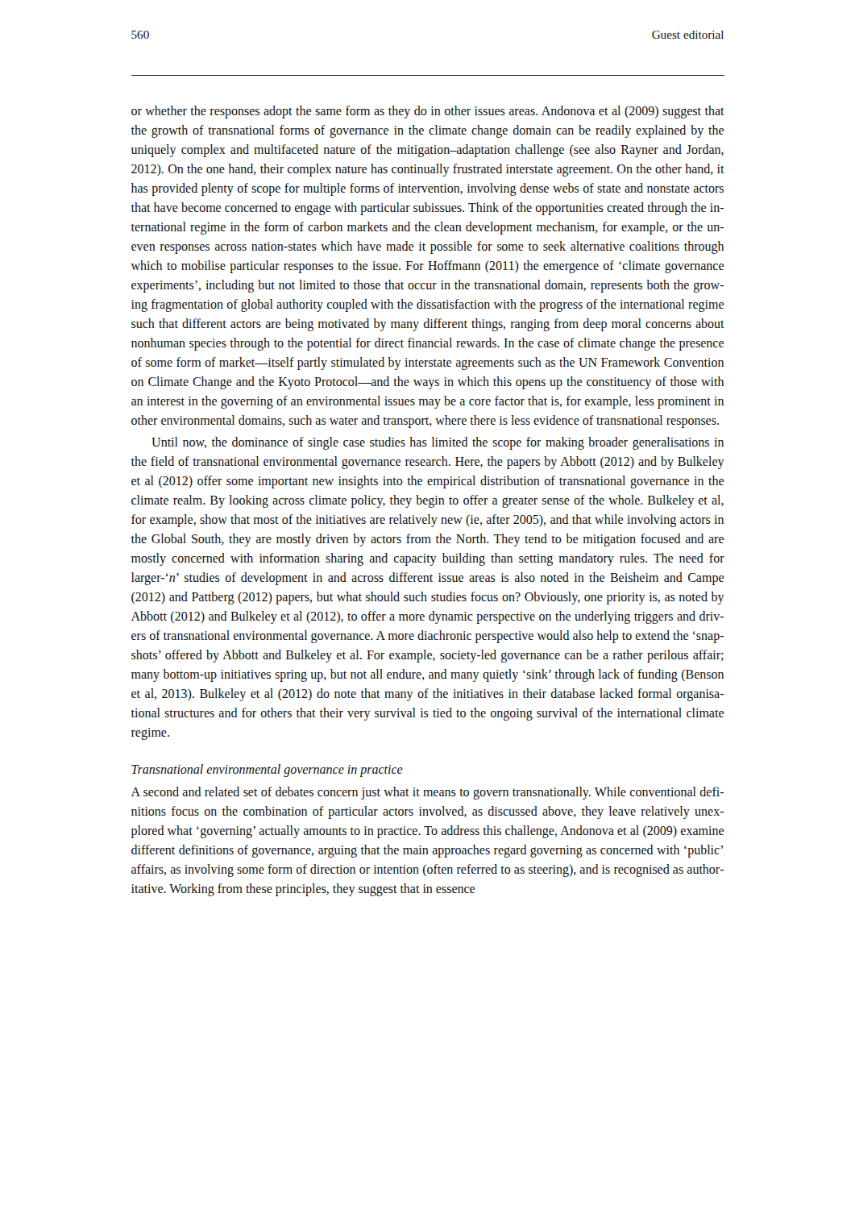560 Guest editorial
or whether the responses adopt the same form as they do in other issues areas. Andonova et al (2009) suggest that the growth of transnational forms of governance in the climate change domain can be readily explained by the uniquely complex and multifaceted nature of the mitigation–adaptation challenge (see also Rayner and Jordan, 2012). On the one hand, their complex nature has continually frustrated interstate agreement. On the other hand, it has provided plenty of scope for multiple forms of intervention, involving dense webs of state and nonstate actors that have become concerned to engage with particular subissues. Think of the opportunities created through the international regime in the form of carbon markets and the clean development mechanism, for example, or the uneven responses across nation-states which have made it possible for some to seek alternative coalitions through which to mobilise particular responses to the issue. For Hoffmann (2011) the emergence of ‘climate governance experiments’, including but not limited to those that occur in the transnational domain, represents both the growing fragmentation of global authority coupled with the dissatisfaction with the progress of the international regime such that different actors are being motivated by many different things, ranging from deep moral concerns about nonhuman species through to the potential for direct financial rewards. In the case of climate change the presence of some form of market—itself partly stimulated by interstate agreements such as the UN Framework Convention on Climate Change and the Kyoto Protocol—and the ways in which this opens up the constituency of those with an interest in the governing of an environmental issues may be a core factor that is, for example, less prominent in other environmental domains, such as water and transport, where there is less evidence of transnational responses.
Until now, the dominance of single case studies has limited the scope for making broader generalisations in the field of transnational environmental governance research. Here, the papers by Abbott (2012) and by Bulkeley et al (2012) offer some important new insights into the empirical distribution of transnational governance in the climate realm. By looking across climate policy, they begin to offer a greater sense of the whole. Bulkeley et al, for example, show that most of the initiatives are relatively new (ie, after 2005), and that while involving actors in the Global South, they are mostly driven by actors from the North. They tend to be mitigation focused and are mostly concerned with information sharing and capacity building than setting mandatory rules. The need for larger-‘n’ studies of development in and across different issue areas is also noted in the Beisheim and Campe (2012) and Pattberg (2012) papers, but what should such studies focus on? Obviously, one priority is, as noted by Abbott (2012) and Bulkeley et al (2012), to offer a more dynamic perspective on the underlying triggers and drivers of transnational environmental governance. A more diachronic perspective would also help to extend the ‘snapshots’ offered by Abbott and Bulkeley et al. For example, society-led governance can be a rather perilous affair; many bottom-up initiatives spring up, but not all endure, and many quietly ‘sink’ through lack of funding (Benson et al, 2013). Bulkeley et al (2012) do note that many of the initiatives in their database lacked formal organisational structures and for others that their very survival is tied to the ongoing survival of the international climate regime.
Transnational environmental governance in practice
A second and related set of debates concern just what it means to govern transnationally. While conventional definitions focus on the combination of particular actors involved, as discussed above, they leave relatively unexplored what ‘governing’ actually amounts to in practice. To address this challenge, Andonova et al (2009) examine different definitions of governance, arguing that the main approaches regard governing as concerned with ‘public’ affairs, as involving some form of direction or intention (often referred to as steering), and is recognised as authoritative. Working from these principles, they suggest that in essence